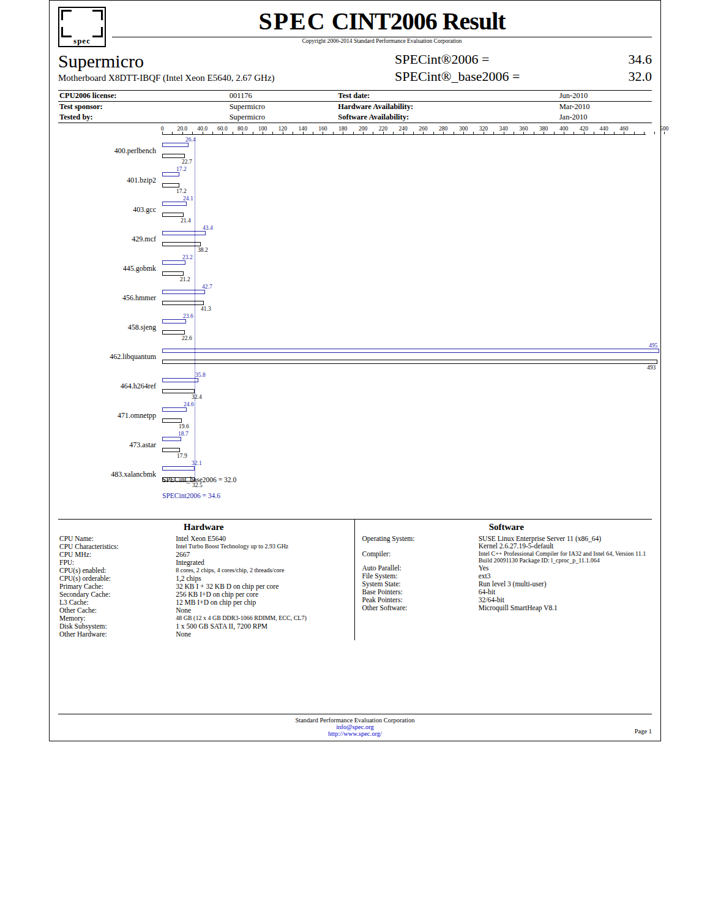spec
SPEC CINT2006 Result
Copyright 2006-2014 Standard Performance Evaluation Corporation
Supermicro
Motherboard X8DTT-IBQF (Intel Xeon E5640, 2.67 GHz)
| SPECint®2006 = | 34.6 |
| SPECint®_base2006 = | 32.0 |
| CPU2006 license: | 001176 | Test date: | Jun-2010 |
| Test sponsor: | Supermicro | Hardware Availability: | Mar-2010 |
| Tested by: | Supermicro | Software Availability: | Jan-2010 |
0 20.0 40.0 60.0 80.0 100 120 140 160 180 200 220 240 260 280 300 320 340 360 380 400 420 440 460 500
400.perlbench
26.4
22.7
401.bzip2
17.2
17.2
403.gcc
24.1
21.4
429.mcf
43.4
38.2
445.gobmk
23.2
21.2
456.hmmer
42.7
41.3
458.sjeng
23.6
22.6
462.libquantum
495
493
464.h264ref
35.8
32.4
471.omnetpp
24.6
19.6
473.astar
18.7
17.9
483.xalancbmk
32.1
32.5
SPECint_base2006 = 32.0
SPECint2006 = 34.6
Hardware
| CPU Name: | Intel Xeon E5640 |
| CPU Characteristics: | Intel Turbo Boost Technology up to 2.93 GHz |
| CPU MHz: | 2667 |
| FPU: | Integrated |
| CPU(s) enabled: | 8 cores, 2 chips, 4 cores/chip, 2 threads/core |
| CPU(s) orderable: | 1,2 chips |
| Primary Cache: | 32 KB I + 32 KB D on chip per core |
| Secondary Cache: | 256 KB I+D on chip per core |
| L3 Cache: | 12 MB I+D on chip per chip |
| Other Cache: | None |
| Memory: | 48 GB (12 x 4 GB DDR3-1066 RDIMM, ECC, CL7) |
| Disk Subsystem: | 1 x 500 GB SATA II, 7200 RPM |
| Other Hardware: | None |
Software
| Operating System: | SUSE Linux Enterprise Server 11 (x86_64) Kernel 2.6.27.19-5-default |
| Compiler: | Intel C++ Professional Compiler for IA32 and Intel 64, Version 11.1 Build 20091130 Package ID: l_cproc_p_11.1.064 |
| Auto Parallel: | Yes |
| File System: | ext3 |
| System State: | Run level 3 (multi-user) |
| Base Pointers: | 64-bit |
| Peak Pointers: | 32/64-bit |
| Other Software: | Microquill SmartHeap V8.1 |
Standard Performance Evaluation Corporation
info@spec.org
http://www.spec.org/
Page 1